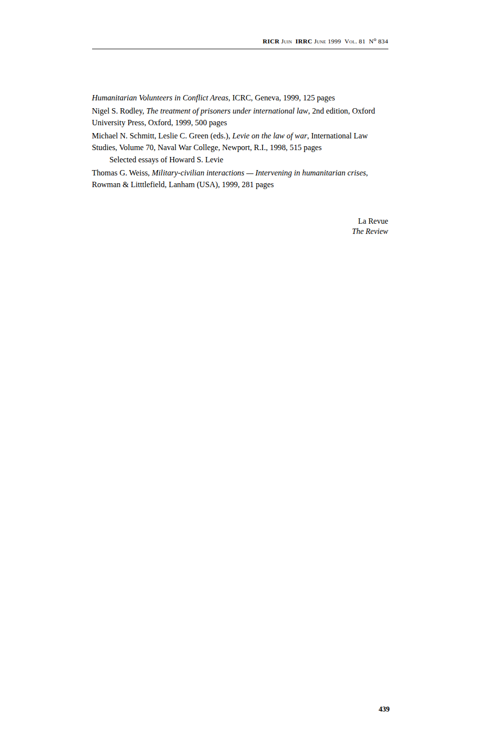RICR Juin IRRC June 1999 Vol. 81 No 834
Humanitarian Volunteers in Conflict Areas, ICRC, Geneva, 1999, 125 pages
Nigel S. Rodley, The treatment of prisoners under international law, 2nd edition, Oxford University Press, Oxford, 1999, 500 pages
Michael N. Schmitt, Leslie C. Green (eds.), Levie on the law of war, International Law Studies, Volume 70, Naval War College, Newport, R.I., 1998, 515 pages Selected essays of Howard S. Levie
Thomas G. Weiss, Military-civilian interactions — Intervening in humanitarian crises, Rowman & Litttlefield, Lanham (USA), 1999, 281 pages
La Revue The Review
439